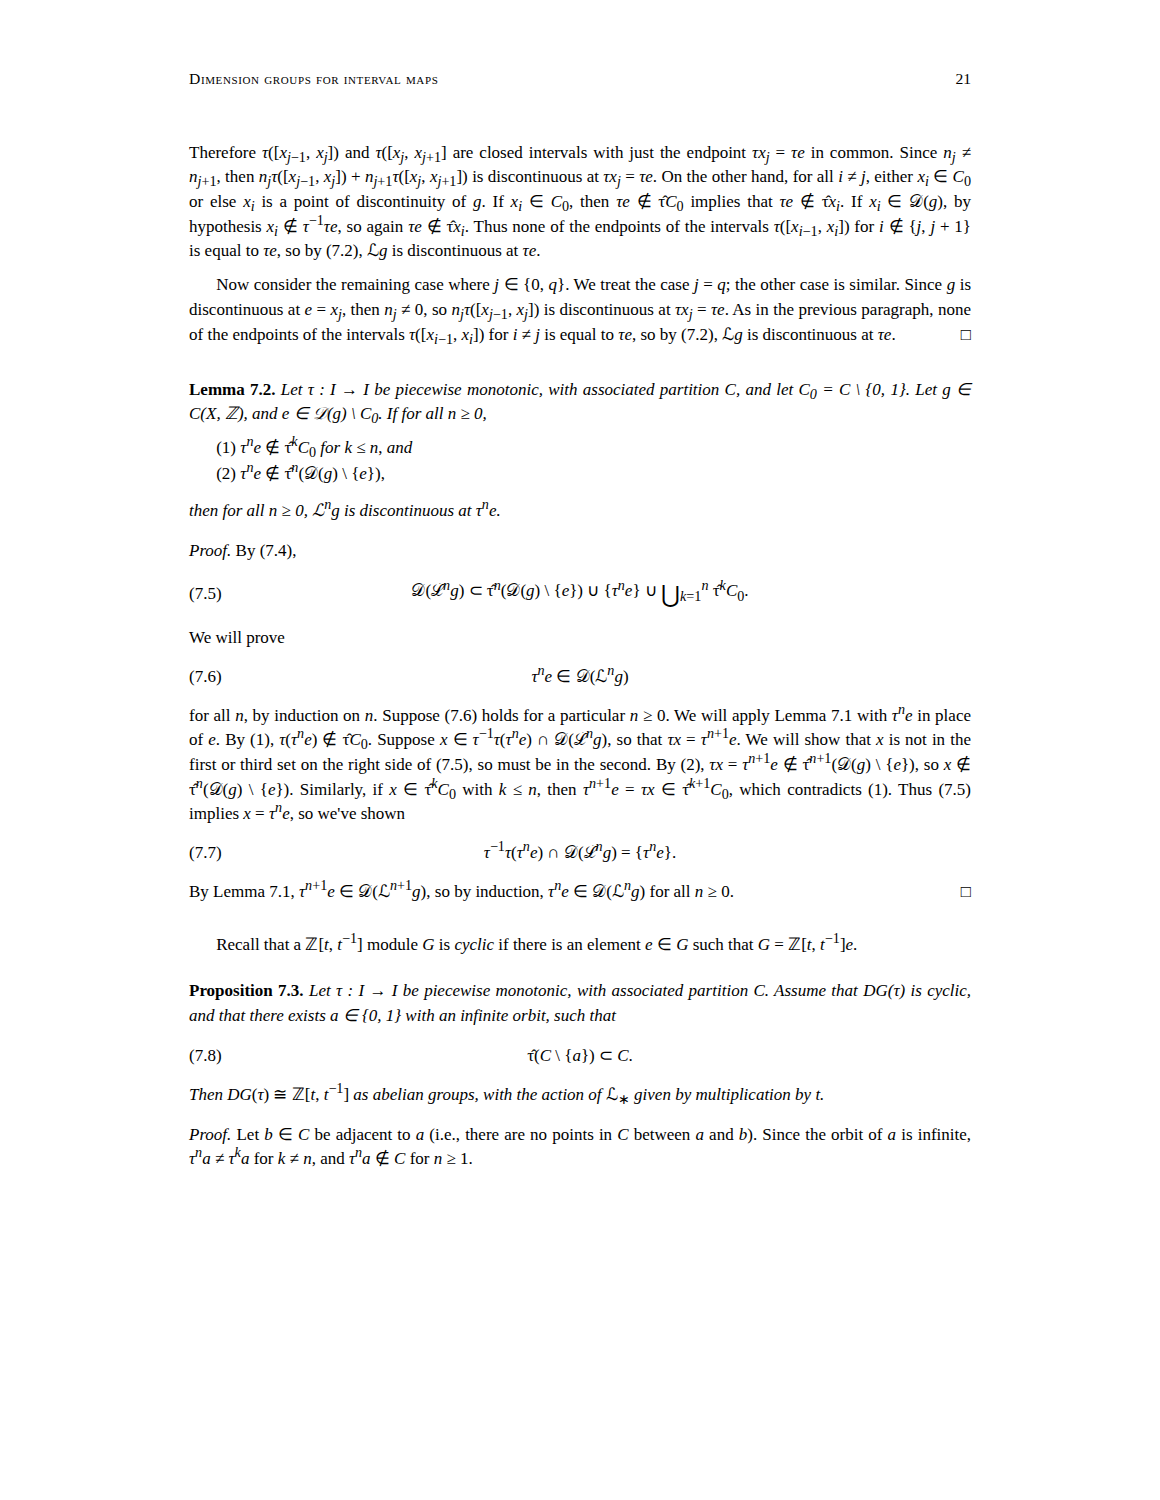Dimension groups for interval maps 21
Therefore τ([xj−1, xj]) and τ([xj, xj+1] are closed intervals with just the endpoint τxj = τe in common. Since nj ≠ nj+1, then njτ([xj−1, xj]) + nj+1τ([xj, xj+1]) is discontinuous at τxj = τe. On the other hand, for all i ≠ j, either xi ∈ C0 or else xi is a point of discontinuity of g. If xi ∈ C0, then τe ∉ τ̂C0 implies that τe ∉ τ̂xi. If xi ∈ 𝒟(g), by hypothesis xi ∉ τ−1τe, so again τe ∉ τ̂xi. Thus none of the endpoints of the intervals τ([xi−1, xi]) for i ∉ {j, j + 1} is equal to τe, so by (7.2), ℒg is discontinuous at τe.
Now consider the remaining case where j ∈ {0, q}. We treat the case j = q; the other case is similar. Since g is discontinuous at e = xj, then nj ≠ 0, so njτ([xj−1, xj]) is discontinuous at τxj = τe. As in the previous paragraph, none of the endpoints of the intervals τ([xi−1, xi]) for i ≠ j is equal to τe, so by (7.2), ℒg is discontinuous at τe. □
Lemma 7.2. Let τ : I → I be piecewise monotonic, with associated partition C, and let C0 = C \ {0, 1}. Let g ∈ C(X, ℤ), and e ∈ 𝒟(g) \ C0. If for all n ≥ 0,
(1) τne ∉ τ̂kC0 for k ≤ n, and
(2) τne ∉ τ̂n(𝒟(g) \ {e}),
then for all n ≥ 0, ℒng is discontinuous at τne.
Proof. By (7.4),
(7.5) 𝒟(ℒng) ⊂ τ̂n(𝒟(g) \ {e}) ∪ {τne} ∪ ⋃k=1n τ̂kC0.
We will prove
(7.6) τne ∈ 𝒟(ℒng)
for all n, by induction on n. Suppose (7.6) holds for a particular n ≥ 0. We will apply Lemma 7.1 with τne in place of e. By (1), τ(τne) ∉ τ̂C0. Suppose x ∈ τ−1τ(τne) ∩ 𝒟(ℒng), so that τx = τn+1e. We will show that x is not in the first or third set on the right side of (7.5), so must be in the second. By (2), τx = τn+1e ∉ τ̂n+1(𝒟(g) \ {e}), so x ∉ τ̂n(𝒟(g) \ {e}). Similarly, if x ∈ τ̂kC0 with k ≤ n, then τn+1e = τx ∈ τ̂k+1C0, which contradicts (1). Thus (7.5) implies x = τne, so we've shown
(7.7) τ−1τ(τne) ∩ 𝒟(ℒng) = {τne}.
By Lemma 7.1, τn+1e ∈ 𝒟(ℒn+1g), so by induction, τne ∈ 𝒟(ℒng) for all n ≥ 0. □
Recall that a ℤ[t, t−1] module G is cyclic if there is an element e ∈ G such that G = ℤ[t, t−1]e.
Proposition 7.3. Let τ : I → I be piecewise monotonic, with associated partition C. Assume that DG(τ) is cyclic, and that there exists a ∈ {0, 1} with an infinite orbit, such that
(7.8) τ̂(C \ {a}) ⊂ C.
Then DG(τ) ≅ ℤ[t, t−1] as abelian groups, with the action of ℒ∗ given by multiplication by t.
Proof. Let b ∈ C be adjacent to a (i.e., there are no points in C between a and b). Since the orbit of a is infinite, τna ≠ τka for k ≠ n, and τna ∉ C for n ≥ 1.